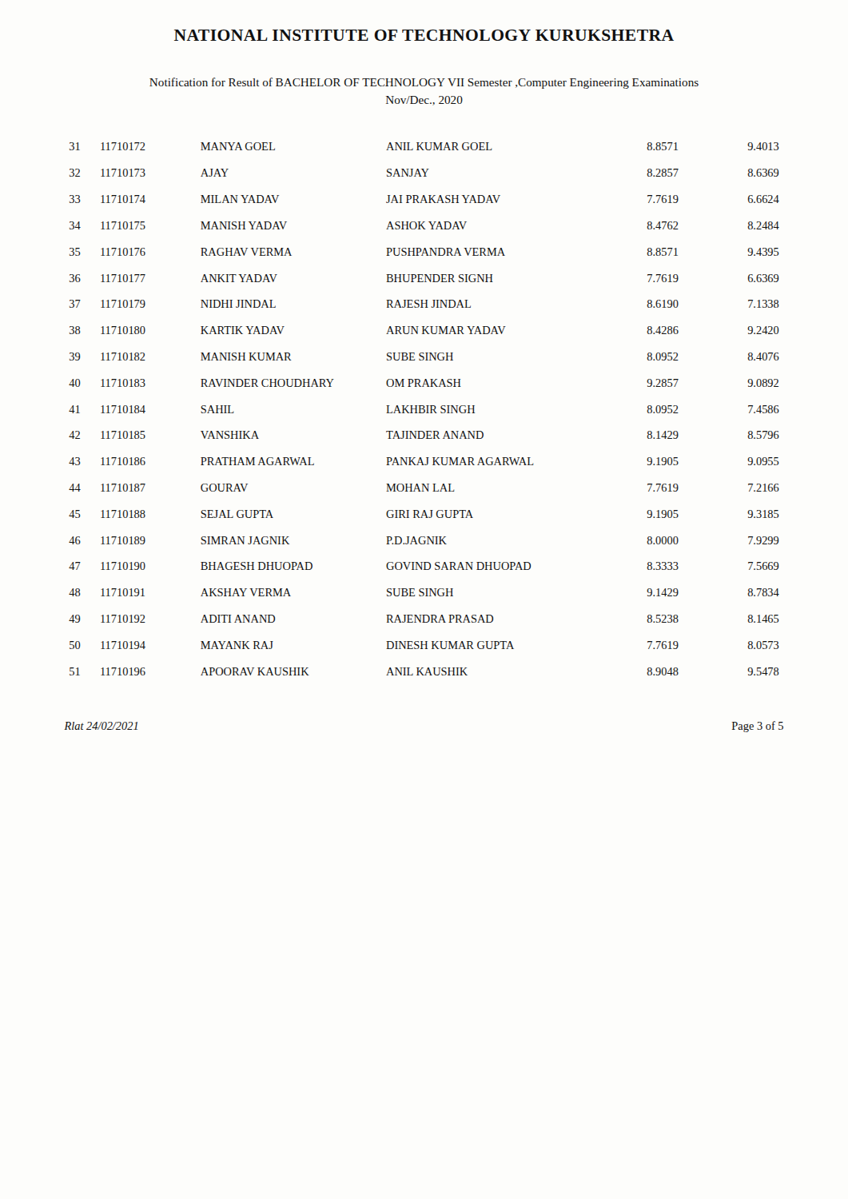NATIONAL INSTITUTE OF TECHNOLOGY KURUKSHETRA
Notification for Result of BACHELOR OF TECHNOLOGY VII Semester ,Computer Engineering Examinations
Nov/Dec., 2020
| 31 | 11710172 | MANYA GOEL | ANIL KUMAR GOEL | 8.8571 | 9.4013 |
| 32 | 11710173 | AJAY | SANJAY | 8.2857 | 8.6369 |
| 33 | 11710174 | MILAN YADAV | JAI PRAKASH YADAV | 7.7619 | 6.6624 |
| 34 | 11710175 | MANISH YADAV | ASHOK YADAV | 8.4762 | 8.2484 |
| 35 | 11710176 | RAGHAV VERMA | PUSHPANDRA VERMA | 8.8571 | 9.4395 |
| 36 | 11710177 | ANKIT YADAV | BHUPENDER SIGNH | 7.7619 | 6.6369 |
| 37 | 11710179 | NIDHI JINDAL | RAJESH JINDAL | 8.6190 | 7.1338 |
| 38 | 11710180 | KARTIK YADAV | ARUN KUMAR YADAV | 8.4286 | 9.2420 |
| 39 | 11710182 | MANISH KUMAR | SUBE SINGH | 8.0952 | 8.4076 |
| 40 | 11710183 | RAVINDER CHOUDHARY | OM PRAKASH | 9.2857 | 9.0892 |
| 41 | 11710184 | SAHIL | LAKHBIR SINGH | 8.0952 | 7.4586 |
| 42 | 11710185 | VANSHIKA | TAJINDER ANAND | 8.1429 | 8.5796 |
| 43 | 11710186 | PRATHAM AGARWAL | PANKAJ KUMAR AGARWAL | 9.1905 | 9.0955 |
| 44 | 11710187 | GOURAV | MOHAN LAL | 7.7619 | 7.2166 |
| 45 | 11710188 | SEJAL GUPTA | GIRI RAJ GUPTA | 9.1905 | 9.3185 |
| 46 | 11710189 | SIMRAN JAGNIK | P.D.JAGNIK | 8.0000 | 7.9299 |
| 47 | 11710190 | BHAGESH DHUOPAD | GOVIND SARAN DHUOPAD | 8.3333 | 7.5669 |
| 48 | 11710191 | AKSHAY VERMA | SUBE SINGH | 9.1429 | 8.7834 |
| 49 | 11710192 | ADITI ANAND | RAJENDRA PRASAD | 8.5238 | 8.1465 |
| 50 | 11710194 | MAYANK RAJ | DINESH KUMAR GUPTA | 7.7619 | 8.0573 |
| 51 | 11710196 | APOORAV KAUSHIK | ANIL KAUSHIK | 8.9048 | 9.5478 |
Rlat 24/02/2021 Page 3 of 5